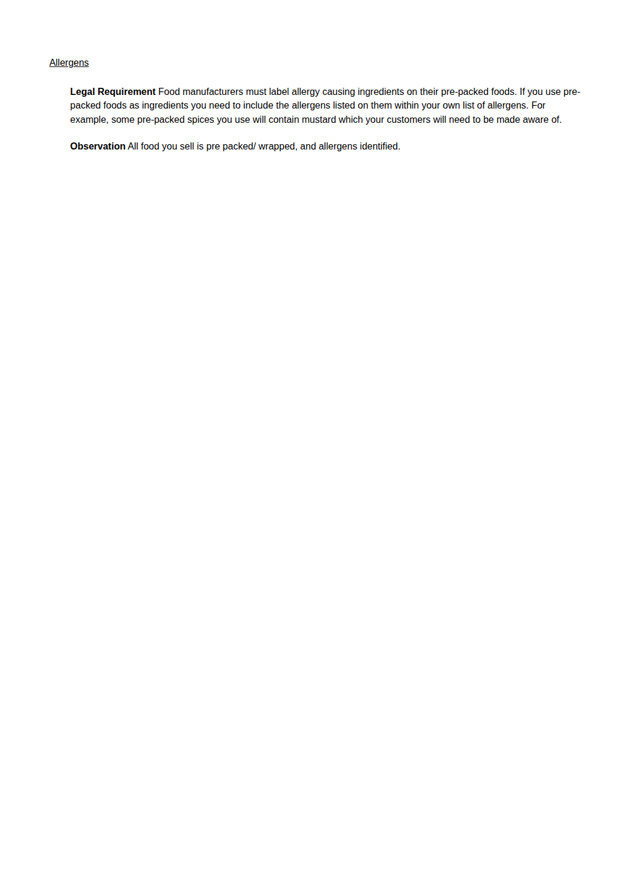Allergens
Legal Requirement Food manufacturers must label allergy causing ingredients on their pre-packed foods. If you use pre-packed foods as ingredients you need to include the allergens listed on them within your own list of allergens. For example, some pre-packed spices you use will contain mustard which your customers will need to be made aware of.
Observation All food you sell is pre packed/ wrapped, and allergens identified.